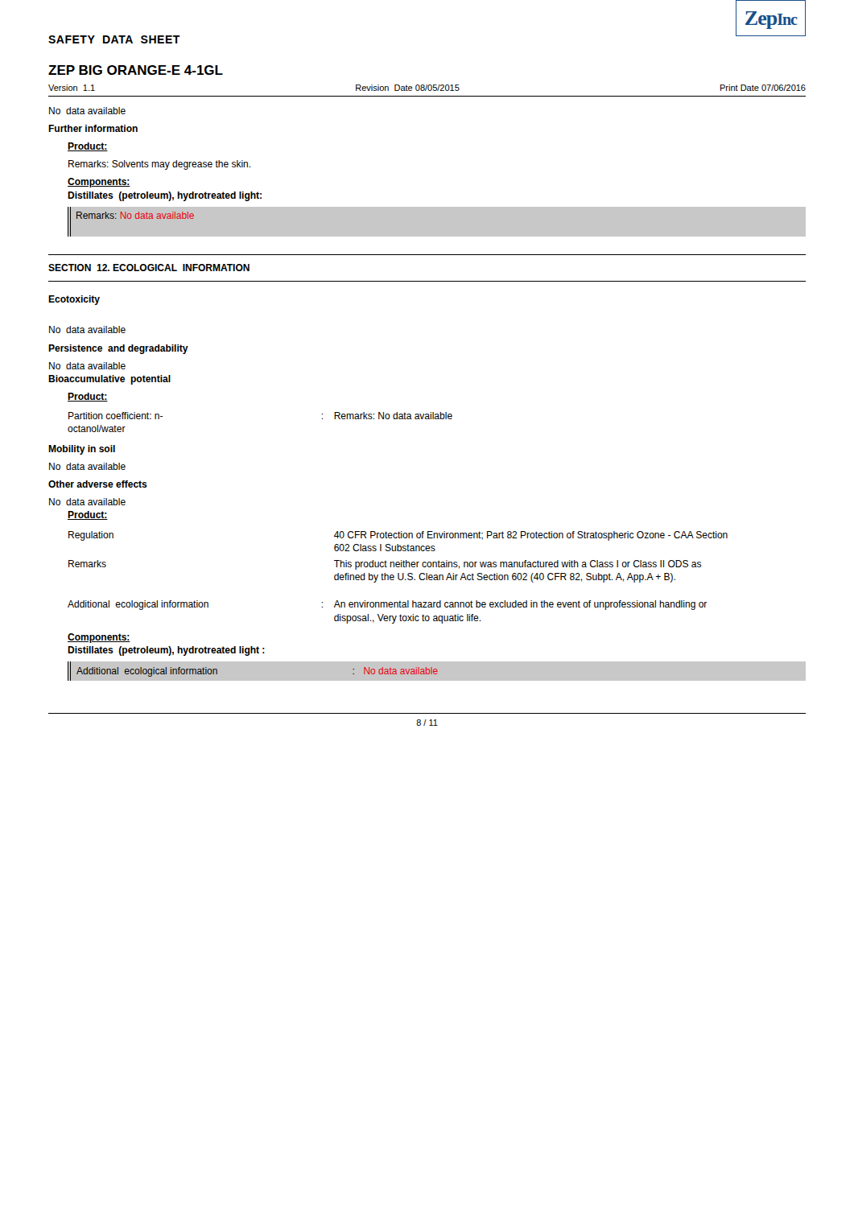ZepInc
SAFETY DATA SHEET
ZEP BIG ORANGE-E 4-1GL
Version 1.1 Revision Date 08/05/2015 Print Date 07/06/2016
No data available
Further information
Product:
Remarks: Solvents may degrease the skin.
Components:
Distillates (petroleum), hydrotreated light:
Remarks: No data available
SECTION 12. ECOLOGICAL INFORMATION
Ecotoxicity
No data available
Persistence and degradability
No data available
Bioaccumulative potential
Product:
| Partition coefficient: n- octanol/water | : | Remarks: No data available |
Mobility in soil
No data available
Other adverse effects
No data available
Product:
| Regulation | | 40 CFR Protection of Environment; Part 82 Protection of Stratospheric Ozone - CAA Section 602 Class I Substances |
| Remarks | | This product neither contains, nor was manufactured with a Class I or Class II ODS as defined by the U.S. Clean Air Act Section 602 (40 CFR 82, Subpt. A, App.A + B). |
| Additional ecological information | : | An environmental hazard cannot be excluded in the event of unprofessional handling or disposal., Very toxic to aquatic life. |
Components:
Distillates (petroleum), hydrotreated light :
| Additional ecological information | : | No data available |
8 / 11